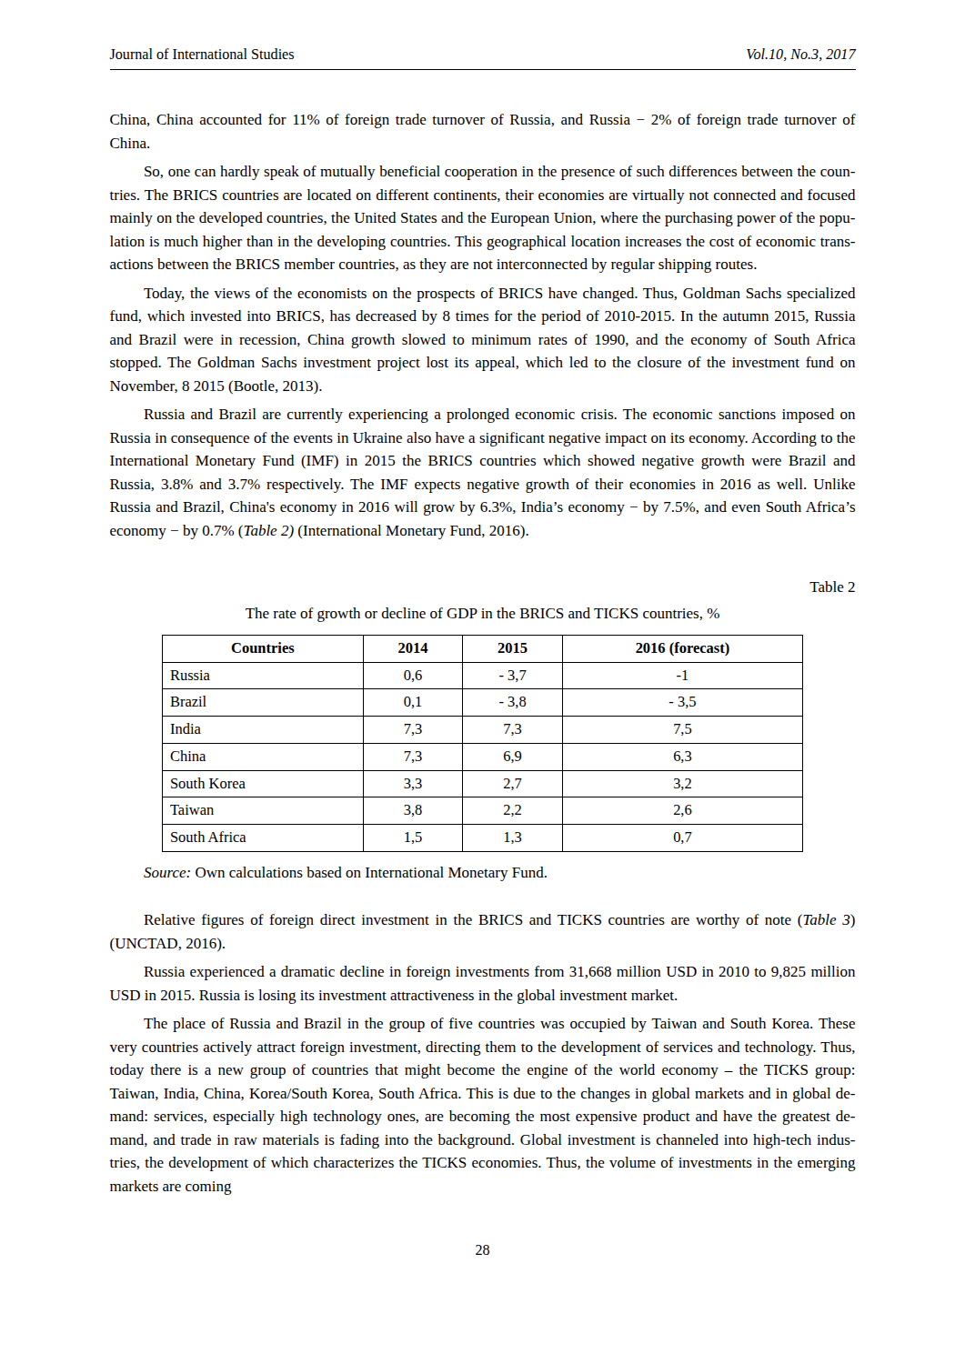Journal of International Studies Vol.10, No.3, 2017
China, China accounted for 11% of foreign trade turnover of Russia, and Russia − 2% of foreign trade turnover of China.
So, one can hardly speak of mutually beneficial cooperation in the presence of such differences between the countries. The BRICS countries are located on different continents, their economies are virtually not connected and focused mainly on the developed countries, the United States and the European Union, where the purchasing power of the population is much higher than in the developing countries. This geographical location increases the cost of economic transactions between the BRICS member countries, as they are not interconnected by regular shipping routes.
Today, the views of the economists on the prospects of BRICS have changed. Thus, Goldman Sachs specialized fund, which invested into BRICS, has decreased by 8 times for the period of 2010-2015. In the autumn 2015, Russia and Brazil were in recession, China growth slowed to minimum rates of 1990, and the economy of South Africa stopped. The Goldman Sachs investment project lost its appeal, which led to the closure of the investment fund on November, 8 2015 (Bootle, 2013).
Russia and Brazil are currently experiencing a prolonged economic crisis. The economic sanctions imposed on Russia in consequence of the events in Ukraine also have a significant negative impact on its economy. According to the International Monetary Fund (IMF) in 2015 the BRICS countries which showed negative growth were Brazil and Russia, 3.8% and 3.7% respectively. The IMF expects negative growth of their economies in 2016 as well. Unlike Russia and Brazil, China's economy in 2016 will grow by 6.3%, India’s economy − by 7.5%, and even South Africa’s economy − by 0.7% (Table 2) (International Monetary Fund, 2016).
Table 2
The rate of growth or decline of GDP in the BRICS and TICKS countries, %
| Countries | 2014 | 2015 | 2016 (forecast) |
| --- | --- | --- | --- |
| Russia | 0,6 | - 3,7 | -1 |
| Brazil | 0,1 | - 3,8 | - 3,5 |
| India | 7,3 | 7,3 | 7,5 |
| China | 7,3 | 6,9 | 6,3 |
| South Korea | 3,3 | 2,7 | 3,2 |
| Taiwan | 3,8 | 2,2 | 2,6 |
| South Africa | 1,5 | 1,3 | 0,7 |
Source: Own calculations based on International Monetary Fund.
Relative figures of foreign direct investment in the BRICS and TICKS countries are worthy of note (Table 3) (UNCTAD, 2016).
Russia experienced a dramatic decline in foreign investments from 31,668 million USD in 2010 to 9,825 million USD in 2015. Russia is losing its investment attractiveness in the global investment market.
The place of Russia and Brazil in the group of five countries was occupied by Taiwan and South Korea. These very countries actively attract foreign investment, directing them to the development of services and technology. Thus, today there is a new group of countries that might become the engine of the world economy – the TICKS group: Taiwan, India, China, Korea/South Korea, South Africa. This is due to the changes in global markets and in global demand: services, especially high technology ones, are becoming the most expensive product and have the greatest demand, and trade in raw materials is fading into the background. Global investment is channeled into high-tech industries, the development of which characterizes the TICKS economies. Thus, the volume of investments in the emerging markets are coming
28